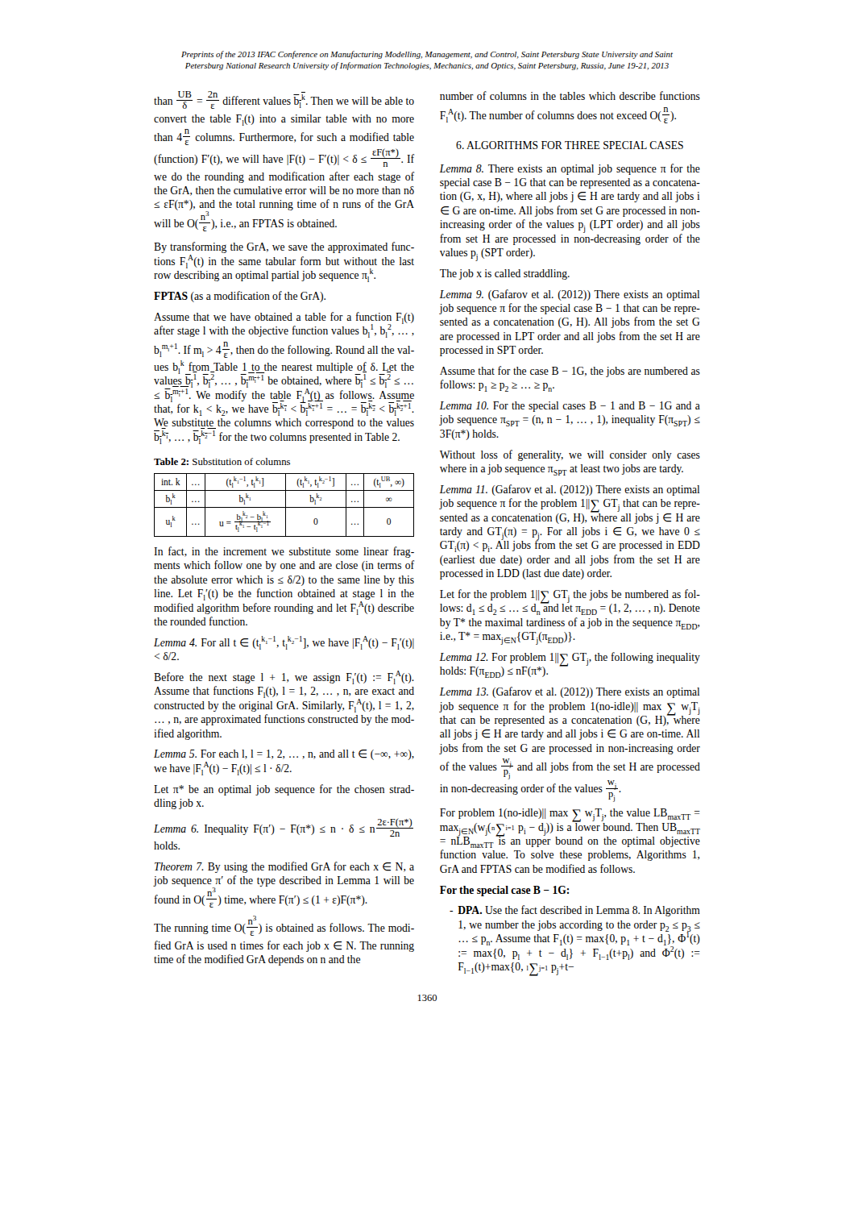Preprints of the 2013 IFAC Conference on Manufacturing Modelling, Management, and Control, Saint Petersburg State University and Saint Petersburg National Research University of Information Technologies, Mechanics, and Optics, Saint Petersburg, Russia, June 19-21, 2013
than UB δ = 2n ε different values blk. Then we will be able to convert the table Fl(t) into a similar table with no more than 4nε columns. Furthermore, for such a modified table (function) F′(t), we will have |F(t) − F′(t)| < δ ≤ εF(π*) n. If we do the rounding and modification after each stage of the GrA, then the cumulative error will be no more than nδ ≤ εF(π*), and the total running time of n runs of the GrA will be O(n3 ε), i.e., an FPTAS is obtained.
By transforming the GrA, we save the approximated functions FlA(t) in the same tabular form but without the last row describing an optimal partial job sequence πlk.
FPTAS (as a modification of the GrA).
Assume that we have obtained a table for a function Fl(t) after stage l with the objective function values bl1, bl2, … , blml+1. If ml > 4nε, then do the following. Round all the values blk from Table 1 to the nearest multiple of δ. Let the values bl1, bl2, … , blml+1 be obtained, where bl1 ≤ bl2 ≤ … ≤ blml+1. We modify the table FlA(t) as follows. Assume that, for k1 < k2, we have blk1 < blk1+1 = … = blk2 < blk2+1. We substitute the columns which correspond to the values blk1, … , blk2−1 for the two columns presented in Table 2.
Table 2: Substitution of columns
| int. k | … | (t l k 1 −1 , t l k 1 ] | (t l k 1 , t l k 2 −1 ] | … | (t l UB , ∞) |
| b l k | … | b l k 1 | b l k 2 | … | ∞ |
| u l k | … | u = b l k 2 − b l k 1 t l k 1 − t l k 1 −1 | 0 | … | 0 |
In fact, in the increment we substitute some linear fragments which follow one by one and are close (in terms of the absolute error which is ≤ δ/2) to the same line by this line. Let Fl′(t) be the function obtained at stage l in the modified algorithm before rounding and let FlA(t) describe the rounded function.
Lemma 4. For all t ∈ (tlk1−1, tlk2−1], we have |FlA(t) − Fl′(t)| < δ/2.
Before the next stage l + 1, we assign Fl′(t) := FlA(t). Assume that functions Fl(t), l = 1, 2, … , n, are exact and constructed by the original GrA. Similarly, FlA(t), l = 1, 2, … , n, are approximated functions constructed by the modified algorithm.
Lemma 5. For each l, l = 1, 2, … , n, and all t ∈ (−∞, +∞), we have |FlA(t) − Fl(t)| ≤ l · δ/2.
Let π* be an optimal job sequence for the chosen straddling job x.
Lemma 6. Inequality F(π′) − F(π*) ≤ n · δ ≤ n2ε·F(π*) 2n holds.
Theorem 7. By using the modified GrA for each x ∈ N, a job sequence π′ of the type described in Lemma 1 will be found in O(n3 ε) time, where F(π′) ≤ (1 + ε)F(π*).
The running time O(n3 ε) is obtained as follows. The modified GrA is used n times for each job x ∈ N. The running time of the modified GrA depends on n and the
number of columns in the tables which describe functions FlA(t). The number of columns does not exceed O(nε).
6. ALGORITHMS FOR THREE SPECIAL CASES
Lemma 8. There exists an optimal job sequence π for the special case B − 1G that can be represented as a concatenation (G, x, H), where all jobs j ∈ H are tardy and all jobs i ∈ G are on-time. All jobs from set G are processed in non-increasing order of the values pj (LPT order) and all jobs from set H are processed in non-decreasing order of the values pj (SPT order).
The job x is called straddling.
Lemma 9. (Gafarov et al. (2012)) There exists an optimal job sequence π for the special case B − 1 that can be represented as a concatenation (G, H). All jobs from the set G are processed in LPT order and all jobs from the set H are processed in SPT order.
Assume that for the case B − 1G, the jobs are numbered as follows: p1 ≥ p2 ≥ … ≥ pn.
Lemma 10. For the special cases B − 1 and B − 1G and a job sequence πSPT = (n, n − 1, … , 1), inequality F(πSPT) ≤ 3F(π*) holds.
Without loss of generality, we will consider only cases where in a job sequence πSPT at least two jobs are tardy.
Lemma 11. (Gafarov et al. (2012)) There exists an optimal job sequence π for the problem 1||∑ GTj that can be represented as a concatenation (G, H), where all jobs j ∈ H are tardy and GTj(π) = pj. For all jobs i ∈ G, we have 0 ≤ GTi(π) < pi. All jobs from the set G are processed in EDD (earliest due date) order and all jobs from the set H are processed in LDD (last due date) order.
Let for the problem 1||∑ GTj the jobs be numbered as follows: d1 ≤ d2 ≤ … ≤ dn and let πEDD = (1, 2, … , n). Denote by T* the maximal tardiness of a job in the sequence πEDD, i.e., T* = maxj∈N{GTj(πEDD)}.
Lemma 12. For problem 1||∑ GTj, the following inequality holds: F(πEDD) ≤ nF(π*).
Lemma 13. (Gafarov et al. (2012)) There exists an optimal job sequence π for the problem 1(no-idle)|| max ∑ wjTj that can be represented as a concatenation (G, H), where all jobs j ∈ H are tardy and all jobs i ∈ G are on-time. All jobs from the set G are processed in non-increasing order of the values wj pj and all jobs from the set H are processed in non-decreasing order of the values wj pj.
For problem 1(no-idle)|| max ∑ wjTj, the value LBmaxTT = maxj∈N(wj(n∑i=1 pi − dj)) is a lower bound. Then UBmaxTT = nLBmaxTT is an upper bound on the optimal objective function value. To solve these problems, Algorithms 1, GrA and FPTAS can be modified as follows.
For the special case B − 1G:
DPA. Use the fact described in Lemma 8. In Algorithm 1, we number the jobs according to the order p2 ≤ p3 ≤ … ≤ pn. Assume that F1(t) = max{0, p1 + t − d1}, Φ1(t) := max{0, pl + t − dl} + Fl−1(t+pl) and Φ2(t) := Fl−1(t)+max{0, l∑j=1 pj+t−
1360